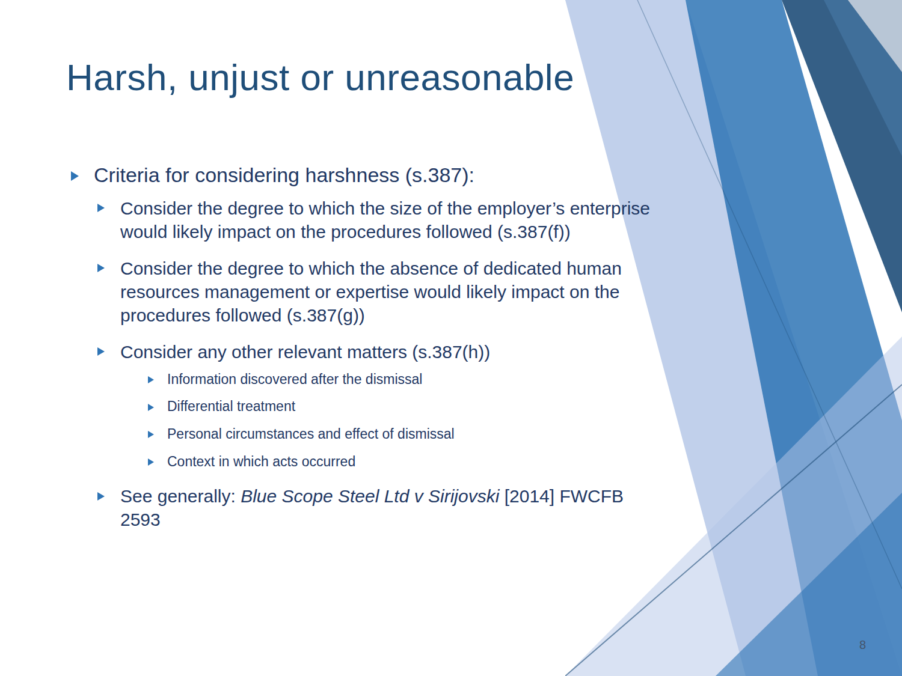Harsh, unjust or unreasonable
Criteria for considering harshness (s.387):
Consider the degree to which the size of the employer’s enterprise would likely impact on the procedures followed (s.387(f))
Consider the degree to which the absence of dedicated human resources management or expertise would likely impact on the procedures followed (s.387(g))
Consider any other relevant matters (s.387(h))
Information discovered after the dismissal
Differential treatment
Personal circumstances and effect of dismissal
Context in which acts occurred
See generally: Blue Scope Steel Ltd v Sirijovski [2014] FWCFB 2593
8